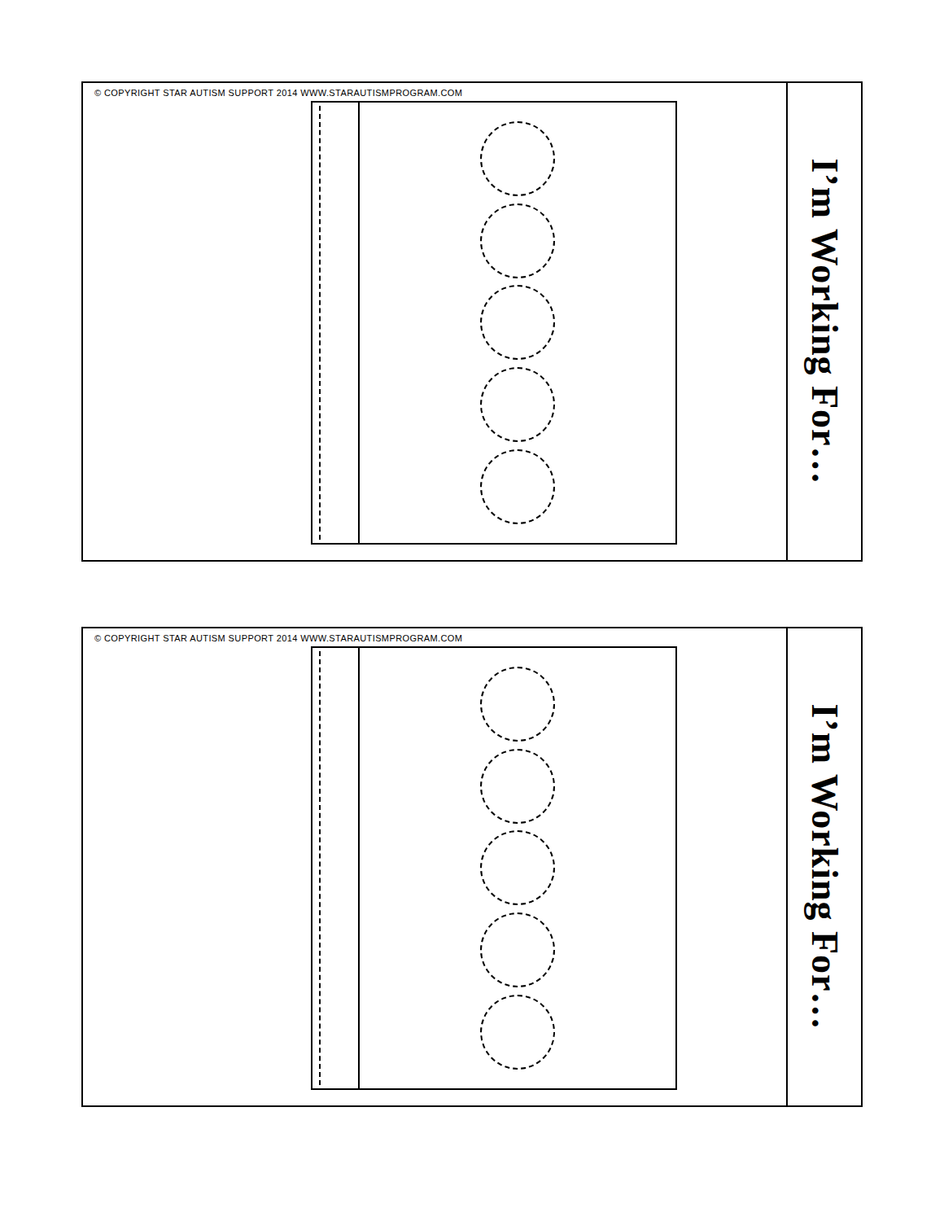© COPYRIGHT STAR AUTISM SUPPORT 2014 WWW.STARAUTISMPROGRAM.COM
I’m Working For…
© COPYRIGHT STAR AUTISM SUPPORT 2014 WWW.STARAUTISMPROGRAM.COM
I’m Working For…